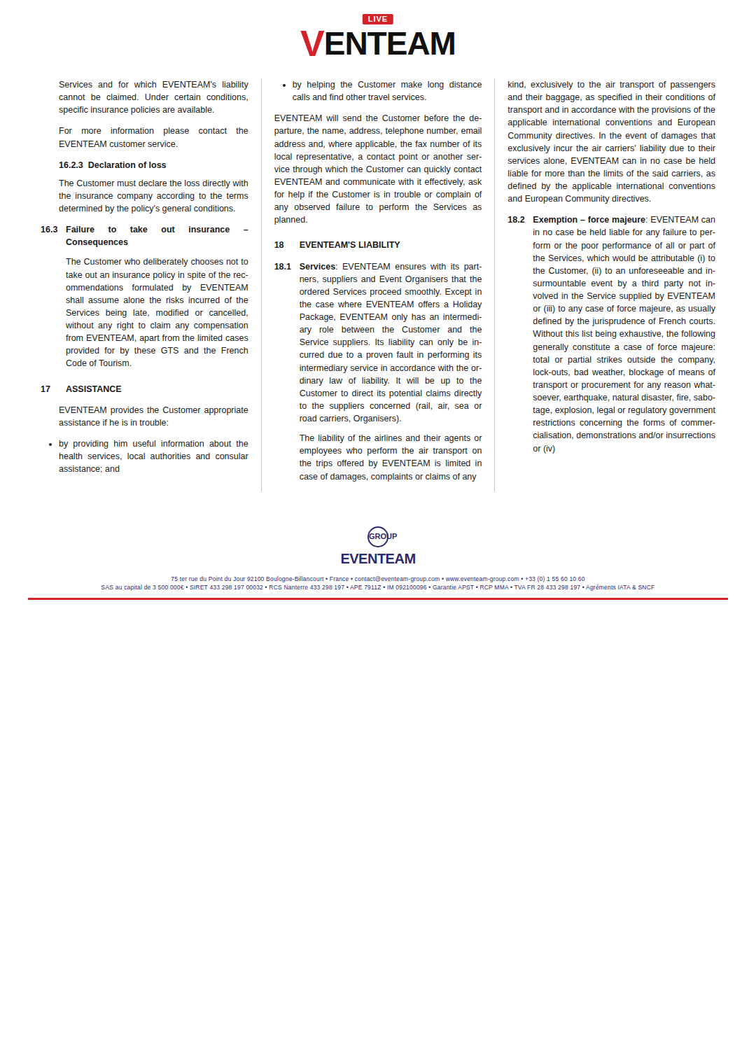LIVE VENTEAM
Services and for which EVENTEAM's liability cannot be claimed. Under certain conditions, specific insurance policies are available.
For more information please contact the EVENTEAM customer service.
16.2.3 Declaration of loss
The Customer must declare the loss directly with the insurance company according to the terms determined by the policy's general conditions.
16.3
Failure to take out insurance – Consequences
The Customer who deliberately chooses not to take out an insurance policy in spite of the recommendations formulated by EVENTEAM shall assume alone the risks incurred of the Services being late, modified or cancelled, without any right to claim any compensation from EVENTEAM, apart from the limited cases provided for by these GTS and the French Code of Tourism.
17 ASSISTANCE
EVENTEAM provides the Customer appropriate assistance if he is in trouble:
by providing him useful information about the health services, local authorities and consular assistance; and
by helping the Customer make long distance calls and find other travel services.
EVENTEAM will send the Customer before the departure, the name, address, telephone number, email address and, where applicable, the fax number of its local representative, a contact point or another service through which the Customer can quickly contact EVENTEAM and communicate with it effectively, ask for help if the Customer is in trouble or complain of any observed failure to perform the Services as planned.
18 EVENTEAM'S LIABILITY
18.1
Services: EVENTEAM ensures with its partners, suppliers and Event Organisers that the ordered Services proceed smoothly. Except in the case where EVENTEAM offers a Holiday Package, EVENTEAM only has an intermediary role between the Customer and the Service suppliers. Its liability can only be incurred due to a proven fault in performing its intermediary service in accordance with the ordinary law of liability. It will be up to the Customer to direct its potential claims directly to the suppliers concerned (rail, air, sea or road carriers, Organisers).
The liability of the airlines and their agents or employees who perform the air transport on the trips offered by EVENTEAM is limited in case of damages, complaints or claims of any
kind, exclusively to the air transport of passengers and their baggage, as specified in their conditions of transport and in accordance with the provisions of the applicable international conventions and European Community directives. In the event of damages that exclusively incur the air carriers' liability due to their services alone, EVENTEAM can in no case be held liable for more than the limits of the said carriers, as defined by the applicable international conventions and European Community directives.
18.2
Exemption – force majeure: EVENTEAM can in no case be held liable for any failure to perform or the poor performance of all or part of the Services, which would be attributable (i) to the Customer, (ii) to an unforeseeable and insurmountable event by a third party not involved in the Service supplied by EVENTEAM or (iii) to any case of force majeure, as usually defined by the jurisprudence of French courts. Without this list being exhaustive, the following generally constitute a case of force majeure: total or partial strikes outside the company, lock-outs, bad weather, blockage of means of transport or procurement for any reason whatsoever, earthquake, natural disaster, fire, sabotage, explosion, legal or regulatory government restrictions concerning the forms of commercialisation, demonstrations and/or insurrections or (iv)
GROUP
EVENTEAM
75 ter rue du Point du Jour 92100 Boulogne-Billancourt • France • contact@eventeam-group.com • www.eventeam-group.com • +33 (0) 1 55 60 10 60
SAS au capital de 3 500 000€ • SIRET 433 298 197 00032 • RCS Nanterre 433 298 197 • APE 7911Z • IM 092100096 • Garantie APST • RCP MMA • TVA FR 28 433 298 197 • Agréments IATA & SNCF